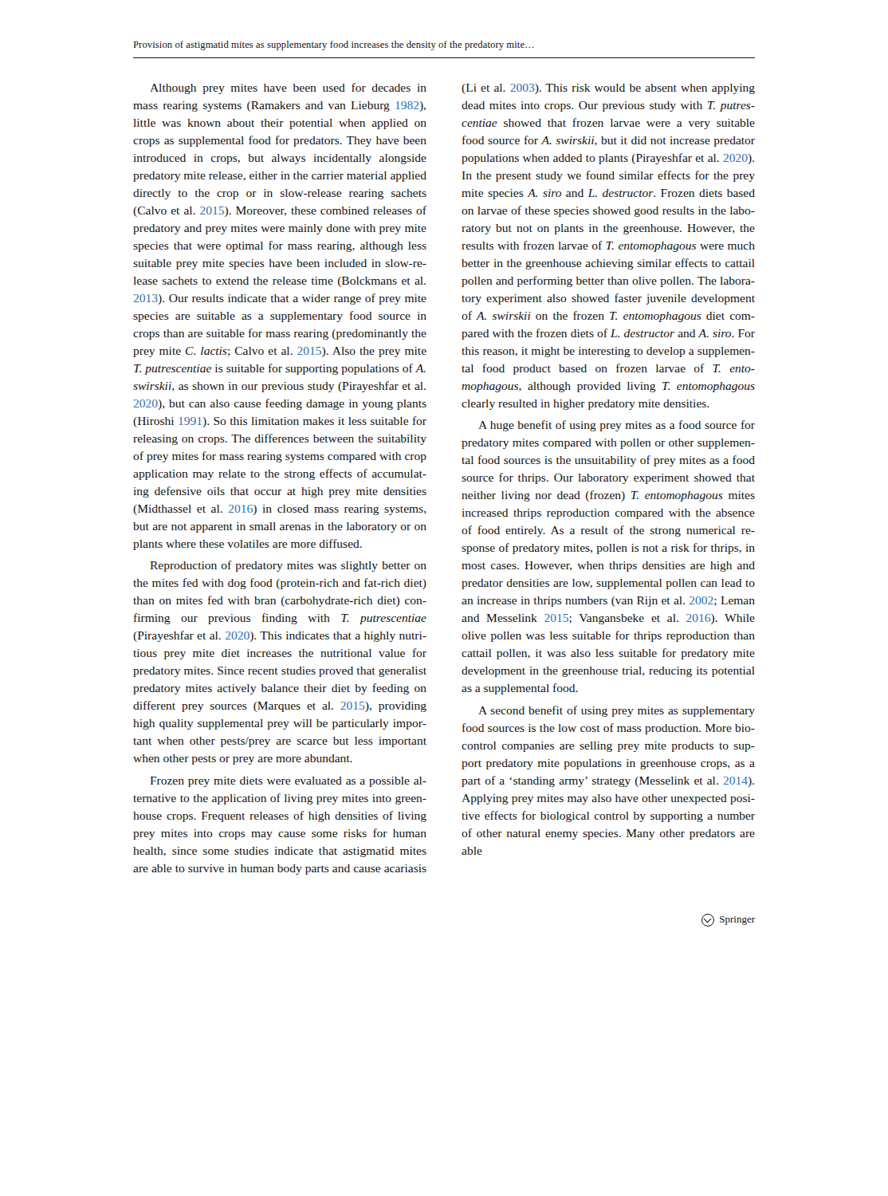Provision of astigmatid mites as supplementary food increases the density of the predatory mite…
Although prey mites have been used for decades in mass rearing systems (Ramakers and van Lieburg 1982), little was known about their potential when applied on crops as supplemental food for predators. They have been introduced in crops, but always incidentally alongside predatory mite release, either in the carrier material applied directly to the crop or in slow-release rearing sachets (Calvo et al. 2015). Moreover, these combined releases of predatory and prey mites were mainly done with prey mite species that were optimal for mass rearing, although less suitable prey mite species have been included in slow-release sachets to extend the release time (Bolckmans et al. 2013). Our results indicate that a wider range of prey mite species are suitable as a supplementary food source in crops than are suitable for mass rearing (predominantly the prey mite C. lactis; Calvo et al. 2015). Also the prey mite T. putrescentiae is suitable for supporting populations of A. swirskii, as shown in our previous study (Pirayeshfar et al. 2020), but can also cause feeding damage in young plants (Hiroshi 1991). So this limitation makes it less suitable for releasing on crops. The differences between the suitability of prey mites for mass rearing systems compared with crop application may relate to the strong effects of accumulating defensive oils that occur at high prey mite densities (Midthassel et al. 2016) in closed mass rearing systems, but are not apparent in small arenas in the laboratory or on plants where these volatiles are more diffused.
Reproduction of predatory mites was slightly better on the mites fed with dog food (protein-rich and fat-rich diet) than on mites fed with bran (carbohydrate-rich diet) confirming our previous finding with T. putrescentiae (Pirayeshfar et al. 2020). This indicates that a highly nutritious prey mite diet increases the nutritional value for predatory mites. Since recent studies proved that generalist predatory mites actively balance their diet by feeding on different prey sources (Marques et al. 2015), providing high quality supplemental prey will be particularly important when other pests/prey are scarce but less important when other pests or prey are more abundant.
Frozen prey mite diets were evaluated as a possible alternative to the application of living prey mites into greenhouse crops. Frequent releases of high densities of living prey mites into crops may cause some risks for human health, since some studies indicate that astigmatid mites are able to survive in human body parts and cause acariasis (Li et al. 2003). This risk would be absent when applying dead mites into crops. Our previous study with T. putrescentiae showed that frozen larvae were a very suitable food source for A. swirskii, but it did not increase predator populations when added to plants (Pirayeshfar et al. 2020). In the present study we found similar effects for the prey mite species A. siro and L. destructor. Frozen diets based on larvae of these species showed good results in the laboratory but not on plants in the greenhouse. However, the results with frozen larvae of T. entomophagous were much better in the greenhouse achieving similar effects to cattail pollen and performing better than olive pollen. The laboratory experiment also showed faster juvenile development of A. swirskii on the frozen T. entomophagous diet compared with the frozen diets of L. destructor and A. siro. For this reason, it might be interesting to develop a supplemental food product based on frozen larvae of T. entomophagous, although provided living T. entomophagous clearly resulted in higher predatory mite densities.
A huge benefit of using prey mites as a food source for predatory mites compared with pollen or other supplemental food sources is the unsuitability of prey mites as a food source for thrips. Our laboratory experiment showed that neither living nor dead (frozen) T. entomophagous mites increased thrips reproduction compared with the absence of food entirely. As a result of the strong numerical response of predatory mites, pollen is not a risk for thrips, in most cases. However, when thrips densities are high and predator densities are low, supplemental pollen can lead to an increase in thrips numbers (van Rijn et al. 2002; Leman and Messelink 2015; Vangansbeke et al. 2016). While olive pollen was less suitable for thrips reproduction than cattail pollen, it was also less suitable for predatory mite development in the greenhouse trial, reducing its potential as a supplemental food.
A second benefit of using prey mites as supplementary food sources is the low cost of mass production. More biocontrol companies are selling prey mite products to support predatory mite populations in greenhouse crops, as a part of a ‘standing army’ strategy (Messelink et al. 2014). Applying prey mites may also have other unexpected positive effects for biological control by supporting a number of other natural enemy species. Many other predators are able
Springer